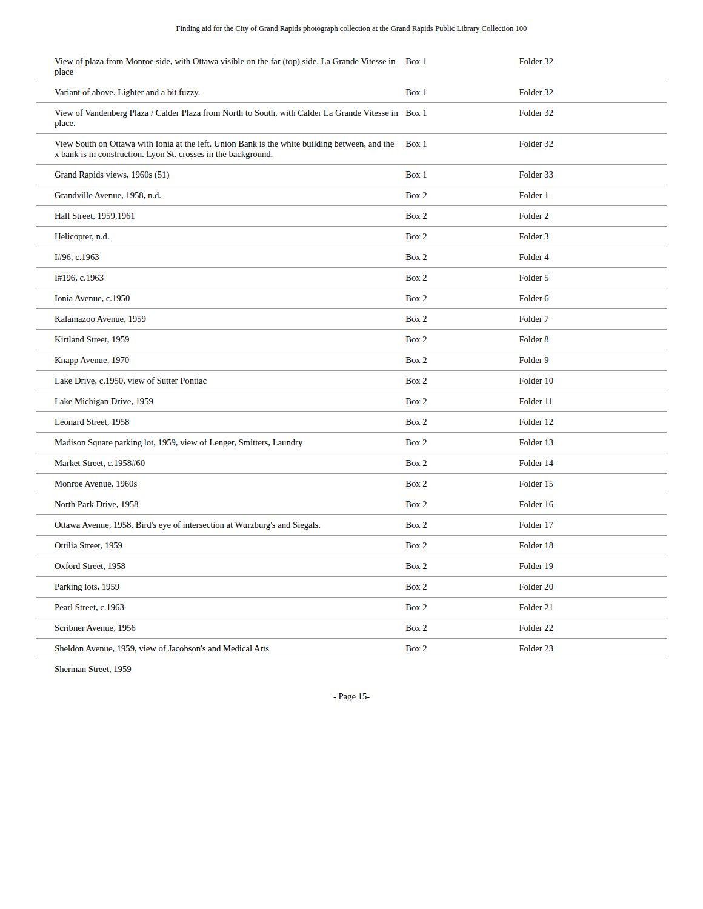Finding aid for the City of Grand Rapids photograph collection at the Grand Rapids Public Library Collection 100
| View of plaza from Monroe side, with Ottawa visible on the far (top) side. La Grande Vitesse in place | Box 1 | Folder 32 |
| Variant of above. Lighter and a bit fuzzy. | Box 1 | Folder 32 |
| View of Vandenberg Plaza / Calder Plaza from North to South, with Calder La Grande Vitesse in place. | Box 1 | Folder 32 |
| View South on Ottawa with Ionia at the left. Union Bank is the white building between, and the x bank is in construction. Lyon St. crosses in the background. | Box 1 | Folder 32 |
| Grand Rapids views, 1960s (51) | Box 1 | Folder 33 |
| Grandville Avenue, 1958, n.d. | Box 2 | Folder 1 |
| Hall Street, 1959,1961 | Box 2 | Folder 2 |
| Helicopter, n.d. | Box 2 | Folder 3 |
| I#96, c.1963 | Box 2 | Folder 4 |
| I#196, c.1963 | Box 2 | Folder 5 |
| Ionia Avenue, c.1950 | Box 2 | Folder 6 |
| Kalamazoo Avenue, 1959 | Box 2 | Folder 7 |
| Kirtland Street, 1959 | Box 2 | Folder 8 |
| Knapp Avenue, 1970 | Box 2 | Folder 9 |
| Lake Drive, c.1950, view of Sutter Pontiac | Box 2 | Folder 10 |
| Lake Michigan Drive, 1959 | Box 2 | Folder 11 |
| Leonard Street, 1958 | Box 2 | Folder 12 |
| Madison Square parking lot, 1959, view of Lenger, Smitters, Laundry | Box 2 | Folder 13 |
| Market Street, c.1958#60 | Box 2 | Folder 14 |
| Monroe Avenue, 1960s | Box 2 | Folder 15 |
| North Park Drive, 1958 | Box 2 | Folder 16 |
| Ottawa Avenue, 1958, Bird's eye of intersection at Wurzburg's and Siegals. | Box 2 | Folder 17 |
| Ottilia Street, 1959 | Box 2 | Folder 18 |
| Oxford Street, 1958 | Box 2 | Folder 19 |
| Parking lots, 1959 | Box 2 | Folder 20 |
| Pearl Street, c.1963 | Box 2 | Folder 21 |
| Scribner Avenue, 1956 | Box 2 | Folder 22 |
| Sheldon Avenue, 1959, view of Jacobson's and Medical Arts | Box 2 | Folder 23 |
| Sherman Street, 1959 | | |
- Page 15-